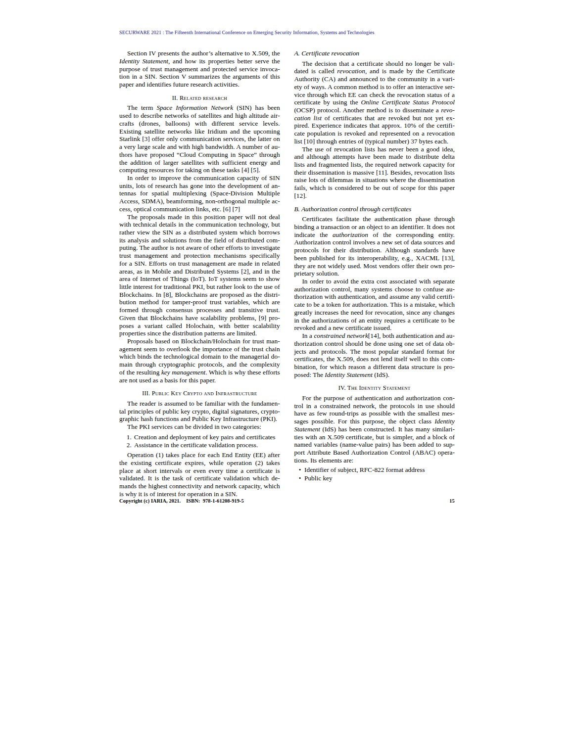SECURWARE 2021 : The Fifteenth International Conference on Emerging Security Information, Systems and Technologies
Section IV presents the author’s alternative to X.509, the Identity Statement, and how its properties better serve the purpose of trust management and protected service invocation in a SIN. Section V summarizes the arguments of this paper and identifies future research activities.
II. Related research
The term Space Information Network (SIN) has been used to describe networks of satellites and high altitude aircrafts (drones, balloons) with different service levels. Existing satellite networks like Iridium and the upcoming Starlink [3] offer only communication services, the latter on a very large scale and with high bandwidth. A number of authors have proposed “Cloud Computing in Space” through the addition of larger satellites with sufficient energy and computing resources for taking on these tasks [4] [5].
In order to improve the communication capacity of SIN units, lots of research has gone into the development of antennas for spatial multiplexing (Space-Division Multiple Access, SDMA), beamforming, non-orthogonal multiple access, optical communication links, etc. [6] [7]
The proposals made in this position paper will not deal with technical details in the communication technology, but rather view the SIN as a distributed system which borrows its analysis and solutions from the field of distributed computing. The author is not aware of other efforts to investigate trust management and protection mechanisms specifically for a SIN. Efforts on trust management are made in related areas, as in Mobile and Distributed Systems [2], and in the area of Internet of Things (IoT). IoT systems seem to show little interest for traditional PKI, but rather look to the use of Blockchains. In [8], Blockchains are proposed as the distribution method for tamper-proof trust variables, which are formed through consensus processes and transitive trust. Given that Blockchains have scalability problems, [9] proposes a variant called Holochain, with better scalability properties since the distribution patterns are limited.
Proposals based on Blockchain/Holochain for trust management seem to overlook the importance of the trust chain which binds the technological domain to the managerial domain through cryptographic protocols, and the complexity of the resulting key management. Which is why these efforts are not used as a basis for this paper.
III. Public Key Crypto and Infrastructure
The reader is assumed to be familiar with the fundamental principles of public key crypto, digital signatures, cryptographic hash functions and Public Key Infrastructure (PKI).
The PKI services can be divided in two categories:
Creation and deployment of key pairs and certificates
Assistance in the certificate validation process.
Operation (1) takes place for each End Entity (EE) after the existing certificate expires, while operation (2) takes place at short intervals or even every time a certificate is validated. It is the task of certificate validation which demands the highest connectivity and network capacity, which is why it is of interest for operation in a SIN.
A. Certificate revocation
The decision that a certificate should no longer be validated is called revocation, and is made by the Certificate Authority (CA) and announced to the community in a variety of ways. A common method is to offer an interactive service through which EE can check the revocation status of a certificate by using the Online Certificate Status Protocol (OCSP) protocol. Another method is to disseminate a revocation list of certificates that are revoked but not yet expired. Experience indicates that approx. 10% of the certificate population is revoked and represented on a revocation list [10] through entries of (typical number) 37 bytes each.
The use of revocation lists has never been a good idea, and although attempts have been made to distribute delta lists and fragmented lists, the required network capacity for their dissemination is massive [11]. Besides, revocation lists raise lots of dilemmas in situations where the dissemination fails, which is considered to be out of scope for this paper [12].
B. Authorization control through certificates
Certificates facilitate the authentication phase through binding a transaction or an object to an identifier. It does not indicate the authorization of the corresponding entity. Authorization control involves a new set of data sources and protocols for their distribution. Although standards have been published for its interoperability, e.g., XACML [13], they are not widely used. Most vendors offer their own proprietary solution.
In order to avoid the extra cost associated with separate authorization control, many systems choose to confuse authorization with authentication, and assume any valid certificate to be a token for authorization. This is a mistake, which greatly increases the need for revocation, since any changes in the authorizations of an entity requires a certificate to be revoked and a new certificate issued.
In a constrained network[14], both authentication and authorization control should be done using one set of data objects and protocols. The most popular standard format for certificates, the X.509, does not lend itself well to this combination, for which reason a different data structure is proposed: The Identity Statement (IdS).
IV. The Identity Statement
For the purpose of authentication and authorization control in a constrained network, the protocols in use should have as few round-trips as possible with the smallest messages possible. For this purpose, the object class Identity Statement (IdS) has been constructed. It has many similarities with an X.509 certificate, but is simpler, and a block of named variables (name-value pairs) has been added to support Attribute Based Authorization Control (ABAC) operations. Its elements are:
Identifier of subject, RFC-822 format address
Public key
Copyright (c) IARIA, 2021. ISBN: 978-1-61208-919-5
15